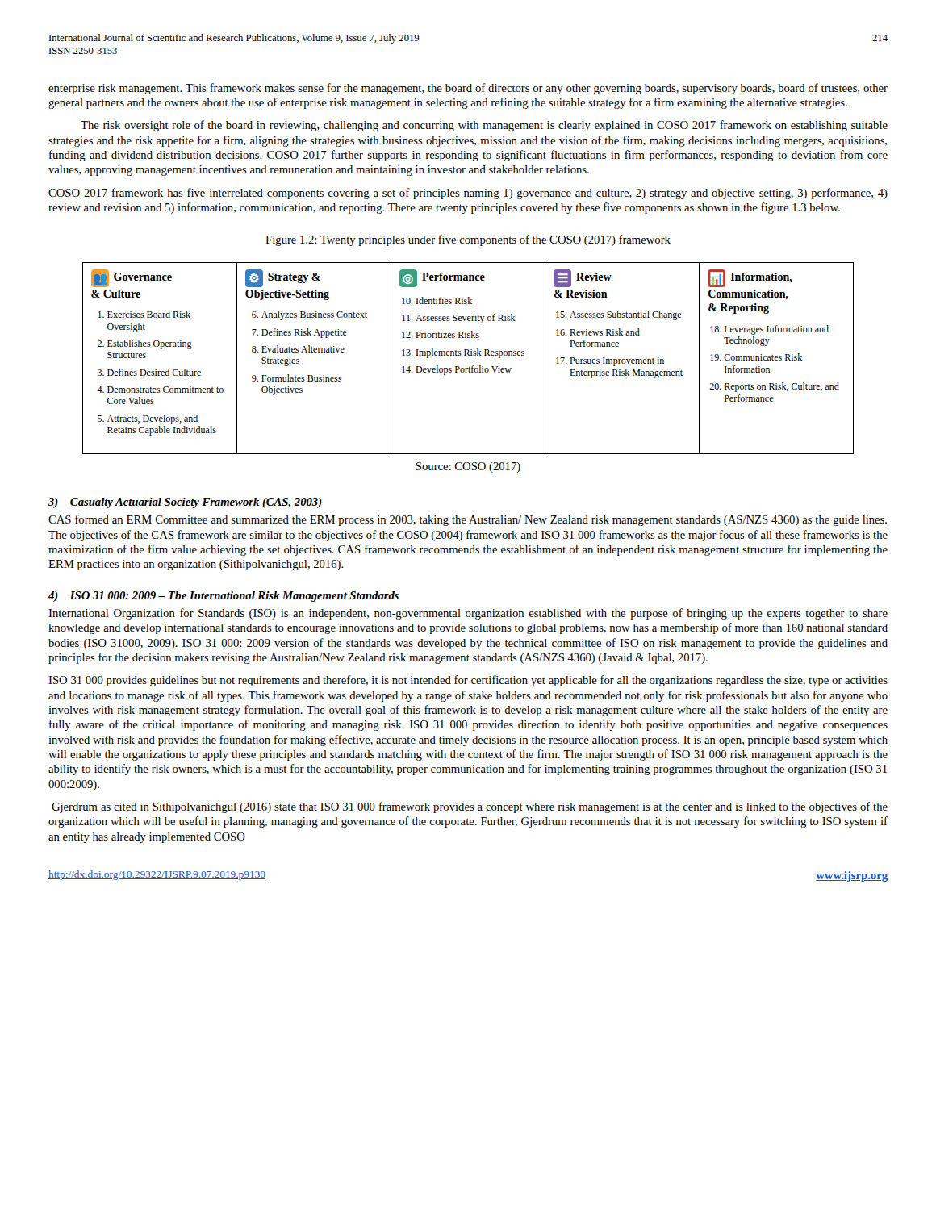International Journal of Scientific and Research Publications, Volume 9, Issue 7, July 2019
ISSN 2250-3153
214
enterprise risk management. This framework makes sense for the management, the board of directors or any other governing boards, supervisory boards, board of trustees, other general partners and the owners about the use of enterprise risk management in selecting and refining the suitable strategy for a firm examining the alternative strategies.
The risk oversight role of the board in reviewing, challenging and concurring with management is clearly explained in COSO 2017 framework on establishing suitable strategies and the risk appetite for a firm, aligning the strategies with business objectives, mission and the vision of the firm, making decisions including mergers, acquisitions, funding and dividend-distribution decisions. COSO 2017 further supports in responding to significant fluctuations in firm performances, responding to deviation from core values, approving management incentives and remuneration and maintaining in investor and stakeholder relations.
COSO 2017 framework has five interrelated components covering a set of principles naming 1) governance and culture, 2) strategy and objective setting, 3) performance, 4) review and revision and 5) information, communication, and reporting. There are twenty principles covered by these five components as shown in the figure 1.3 below.
Figure 1.2: Twenty principles under five components of the COSO (2017) framework
| 👥 Governance & Culture Exercises Board Risk Oversight Establishes Operating Structures Defines Desired Culture Demonstrates Commitment to Core Values Attracts, Develops, and Retains Capable Individuals | ⚙ Strategy & Objective-Setting Analyzes Business Context Defines Risk Appetite Evaluates Alternative Strategies Formulates Business Objectives | ◎ Performance Identifies Risk Assesses Severity of Risk Prioritizes Risks Implements Risk Responses Develops Portfolio View | ☰ Review & Revision Assesses Substantial Change Reviews Risk and Performance Pursues Improvement in Enterprise Risk Management | 📊 Information, Communication, & Reporting Leverages Information and Technology Communicates Risk Information Reports on Risk, Culture, and Performance |
Source: COSO (2017)
3) Casualty Actuarial Society Framework (CAS, 2003)
CAS formed an ERM Committee and summarized the ERM process in 2003, taking the Australian/ New Zealand risk management standards (AS/NZS 4360) as the guide lines. The objectives of the CAS framework are similar to the objectives of the COSO (2004) framework and ISO 31 000 frameworks as the major focus of all these frameworks is the maximization of the firm value achieving the set objectives. CAS framework recommends the establishment of an independent risk management structure for implementing the ERM practices into an organization (Sithipolvanichgul, 2016).
4) ISO 31 000: 2009 – The International Risk Management Standards
International Organization for Standards (ISO) is an independent, non-governmental organization established with the purpose of bringing up the experts together to share knowledge and develop international standards to encourage innovations and to provide solutions to global problems, now has a membership of more than 160 national standard bodies (ISO 31000, 2009). ISO 31 000: 2009 version of the standards was developed by the technical committee of ISO on risk management to provide the guidelines and principles for the decision makers revising the Australian/New Zealand risk management standards (AS/NZS 4360) (Javaid & Iqbal, 2017).
ISO 31 000 provides guidelines but not requirements and therefore, it is not intended for certification yet applicable for all the organizations regardless the size, type or activities and locations to manage risk of all types. This framework was developed by a range of stake holders and recommended not only for risk professionals but also for anyone who involves with risk management strategy formulation. The overall goal of this framework is to develop a risk management culture where all the stake holders of the entity are fully aware of the critical importance of monitoring and managing risk. ISO 31 000 provides direction to identify both positive opportunities and negative consequences involved with risk and provides the foundation for making effective, accurate and timely decisions in the resource allocation process. It is an open, principle based system which will enable the organizations to apply these principles and standards matching with the context of the firm. The major strength of ISO 31 000 risk management approach is the ability to identify the risk owners, which is a must for the accountability, proper communication and for implementing training programmes throughout the organization (ISO 31 000:2009).
Gjerdrum as cited in Sithipolvanichgul (2016) state that ISO 31 000 framework provides a concept where risk management is at the center and is linked to the objectives of the organization which will be useful in planning, managing and governance of the corporate. Further, Gjerdrum recommends that it is not necessary for switching to ISO system if an entity has already implemented COSO
http://dx.doi.org/10.29322/IJSRP.9.07.2019.p9130 www.ijsrp.org